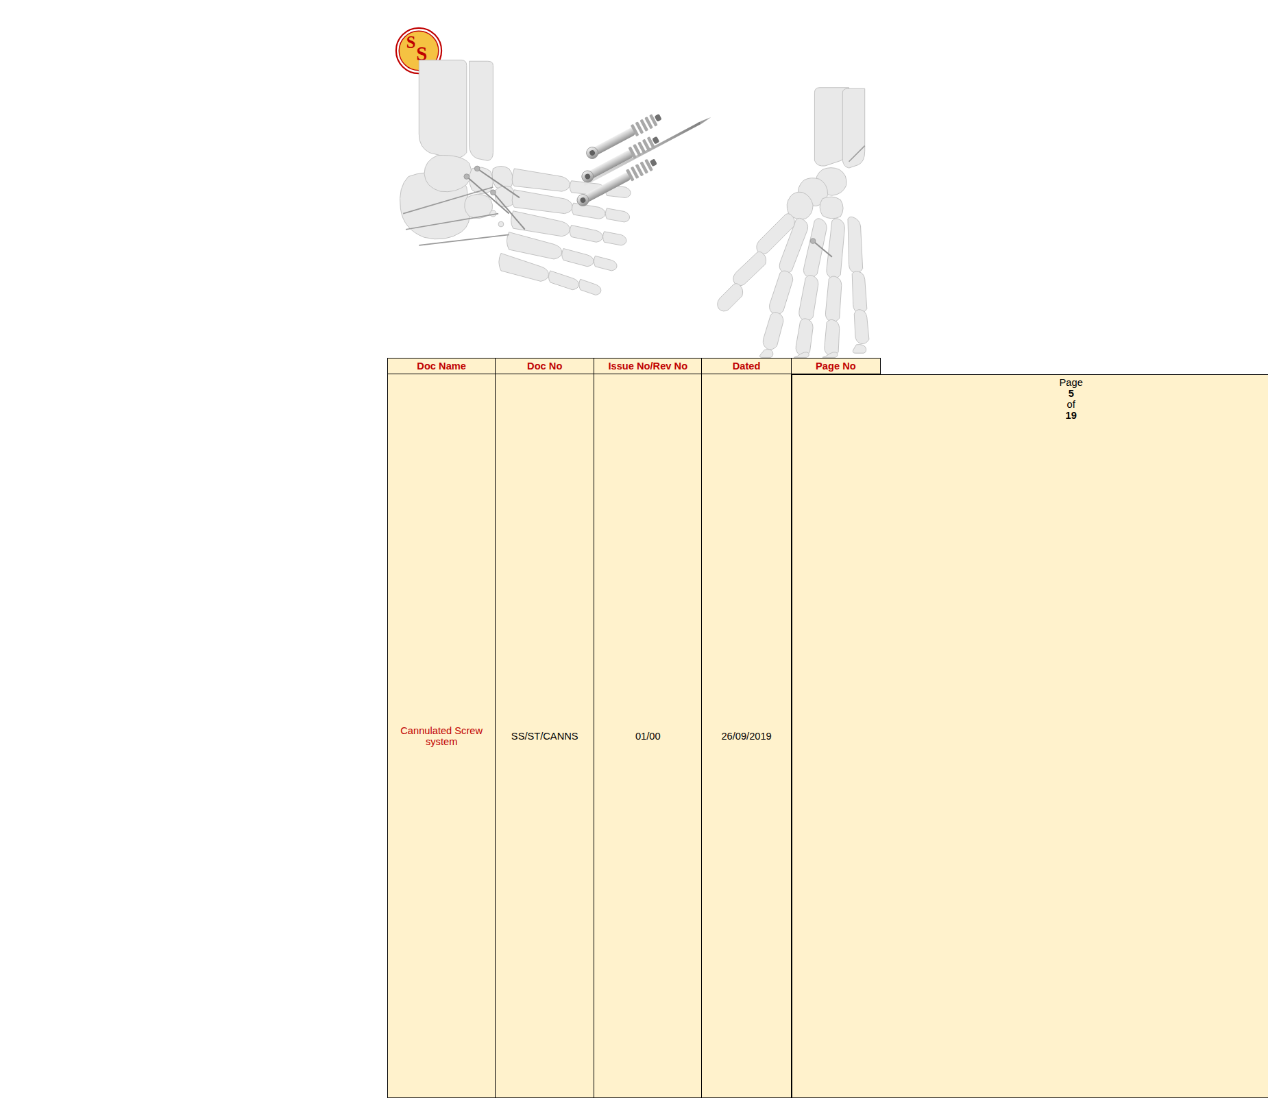S S
| Doc Name | Doc No | Issue No/Rev No | Dated | Page No |
| --- | --- | --- | --- | --- |
| Cannulated Screw system | SS/ST/CANNS | 01/00 | 26/09/2019 | Page 5 of 19 |